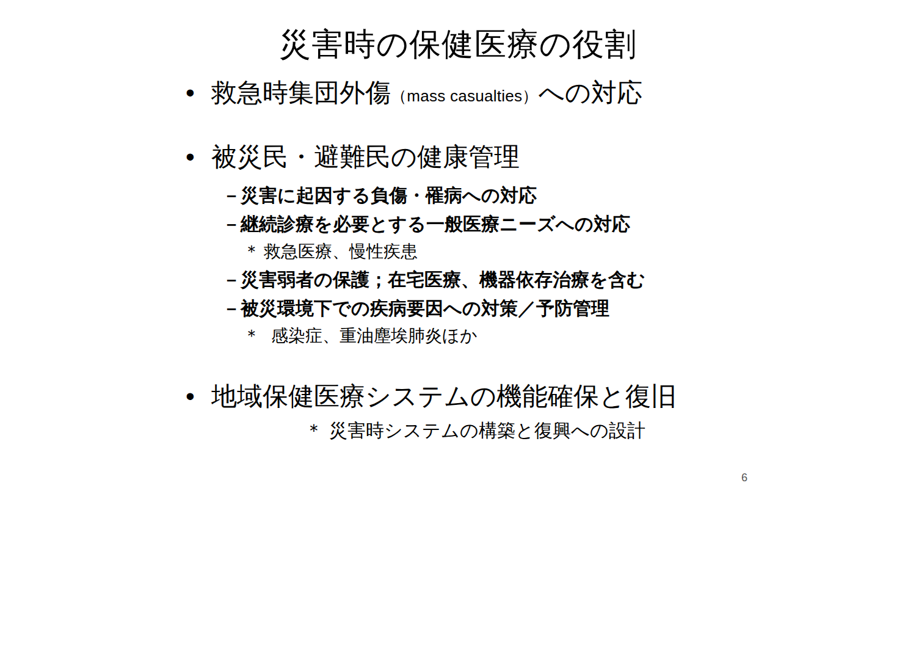災害時の保健医療の役割
救急時集団外傷（mass casualties）への対応
被災民・避難民の健康管理
災害に起因する負傷・罹病への対応
継続診療を必要とする一般医療ニーズへの対応
救急医療、慢性疾患
災害弱者の保護；在宅医療、機器依存治療を含む
被災環境下での疾病要因への対策／予防管理
感染症、重油塵埃肺炎ほか
地域保健医療システムの機能確保と復旧
災害時システムの構築と復興への設計
6